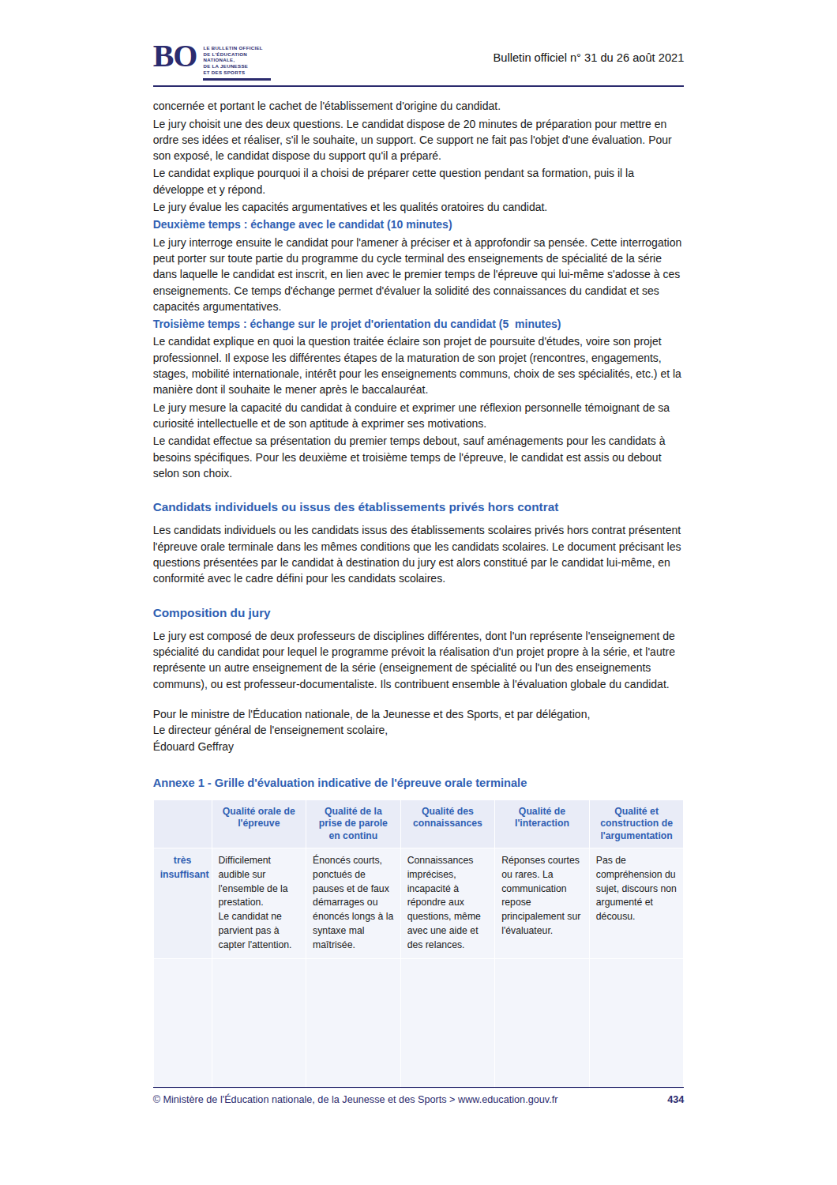BO
LE BULLETIN OFFICIEL
DE L'ÉDUCATION
NATIONALE,
DE LA JEUNESSE
ET DES SPORTS
Bulletin officiel n° 31 du 26 août 2021
concernée et portant le cachet de l'établissement d'origine du candidat.
Le jury choisit une des deux questions. Le candidat dispose de 20 minutes de préparation pour mettre en ordre ses idées et réaliser, s'il le souhaite, un support. Ce support ne fait pas l'objet d'une évaluation. Pour son exposé, le candidat dispose du support qu'il a préparé.
Le candidat explique pourquoi il a choisi de préparer cette question pendant sa formation, puis il la développe et y répond.
Le jury évalue les capacités argumentatives et les qualités oratoires du candidat.
Deuxième temps : échange avec le candidat (10 minutes)
Le jury interroge ensuite le candidat pour l'amener à préciser et à approfondir sa pensée. Cette interrogation peut porter sur toute partie du programme du cycle terminal des enseignements de spécialité de la série dans laquelle le candidat est inscrit, en lien avec le premier temps de l'épreuve qui lui-même s'adosse à ces enseignements. Ce temps d'échange permet d'évaluer la solidité des connaissances du candidat et ses capacités argumentatives.
Troisième temps : échange sur le projet d'orientation du candidat (5 minutes)
Le candidat explique en quoi la question traitée éclaire son projet de poursuite d'études, voire son projet professionnel. Il expose les différentes étapes de la maturation de son projet (rencontres, engagements, stages, mobilité internationale, intérêt pour les enseignements communs, choix de ses spécialités, etc.) et la manière dont il souhaite le mener après le baccalauréat.
Le jury mesure la capacité du candidat à conduire et exprimer une réflexion personnelle témoignant de sa curiosité intellectuelle et de son aptitude à exprimer ses motivations.
Le candidat effectue sa présentation du premier temps debout, sauf aménagements pour les candidats à besoins spécifiques. Pour les deuxième et troisième temps de l'épreuve, le candidat est assis ou debout selon son choix.
Candidats individuels ou issus des établissements privés hors contrat
Les candidats individuels ou les candidats issus des établissements scolaires privés hors contrat présentent l'épreuve orale terminale dans les mêmes conditions que les candidats scolaires. Le document précisant les questions présentées par le candidat à destination du jury est alors constitué par le candidat lui-même, en conformité avec le cadre défini pour les candidats scolaires.
Composition du jury
Le jury est composé de deux professeurs de disciplines différentes, dont l'un représente l'enseignement de spécialité du candidat pour lequel le programme prévoit la réalisation d'un projet propre à la série, et l'autre représente un autre enseignement de la série (enseignement de spécialité ou l'un des enseignements communs), ou est professeur-documentaliste. Ils contribuent ensemble à l'évaluation globale du candidat.
Pour le ministre de l'Éducation nationale, de la Jeunesse et des Sports, et par délégation,
Le directeur général de l'enseignement scolaire,
Édouard Geffray
Annexe 1 - Grille d'évaluation indicative de l'épreuve orale terminale
| | Qualité orale de l'épreuve | Qualité de la prise de parole en continu | Qualité des connaissances | Qualité de l'interaction | Qualité et construction de l'argumentation |
| --- | --- | --- | --- | --- | --- |
| très insuffisant | Difficilement audible sur l'ensemble de la prestation. Le candidat ne parvient pas à capter l'attention. | Énoncés courts, ponctués de pauses et de faux démarrages ou énoncés longs à la syntaxe mal maîtrisée. | Connaissances imprécises, incapacité à répondre aux questions, même avec une aide et des relances. | Réponses courtes ou rares. La communication repose principalement sur l'évaluateur. | Pas de compréhension du sujet, discours non argumenté et décousu. |
© Ministère de l'Éducation nationale, de la Jeunesse et des Sports > www.education.gouv.fr
434